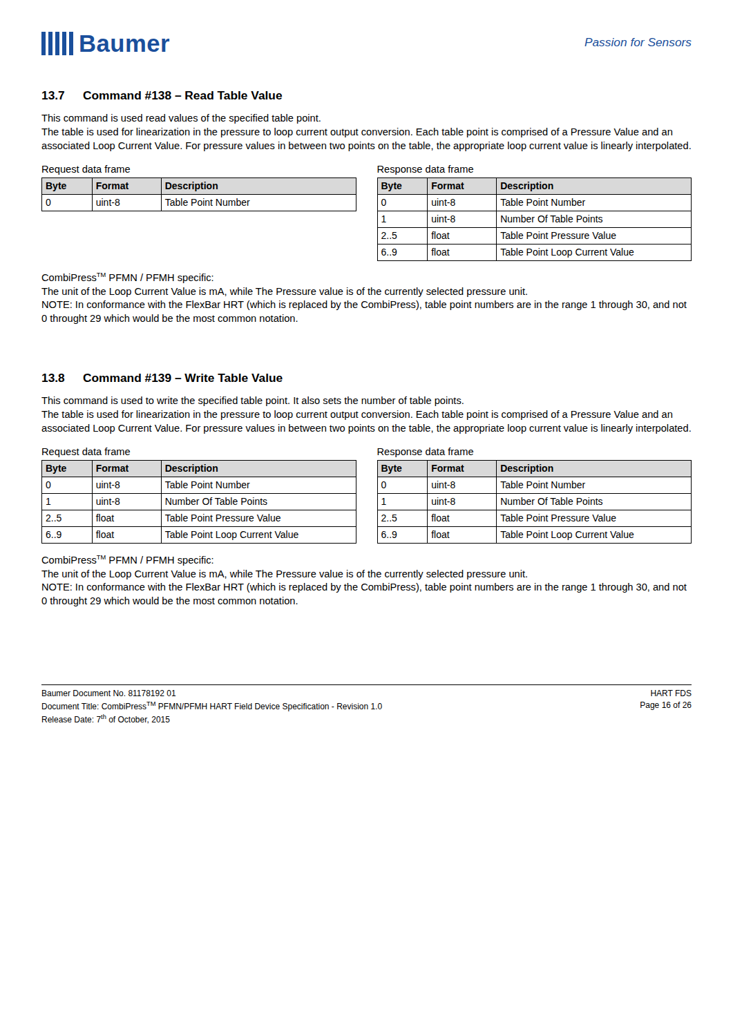Baumer
Passion for Sensors
13.7 Command #138 – Read Table Value
This command is used read values of the specified table point.
The table is used for linearization in the pressure to loop current output conversion. Each table point is comprised of a Pressure Value and an associated Loop Current Value. For pressure values in between two points on the table, the appropriate loop current value is linearly interpolated.
Request data frame
| Byte | Format | Description |
| --- | --- | --- |
| 0 | uint-8 | Table Point Number |
Response data frame
| Byte | Format | Description |
| --- | --- | --- |
| 0 | uint-8 | Table Point Number |
| 1 | uint-8 | Number Of Table Points |
| 2..5 | float | Table Point Pressure Value |
| 6..9 | float | Table Point Loop Current Value |
CombiPressTM PFMN / PFMH specific:
The unit of the Loop Current Value is mA, while The Pressure value is of the currently selected pressure unit.
NOTE: In conformance with the FlexBar HRT (which is replaced by the CombiPress), table point numbers are in the range 1 through 30, and not 0 throught 29 which would be the most common notation.
13.8 Command #139 – Write Table Value
This command is used to write the specified table point. It also sets the number of table points.
The table is used for linearization in the pressure to loop current output conversion. Each table point is comprised of a Pressure Value and an associated Loop Current Value. For pressure values in between two points on the table, the appropriate loop current value is linearly interpolated.
Request data frame
| Byte | Format | Description |
| --- | --- | --- |
| 0 | uint-8 | Table Point Number |
| 1 | uint-8 | Number Of Table Points |
| 2..5 | float | Table Point Pressure Value |
| 6..9 | float | Table Point Loop Current Value |
Response data frame
| Byte | Format | Description |
| --- | --- | --- |
| 0 | uint-8 | Table Point Number |
| 1 | uint-8 | Number Of Table Points |
| 2..5 | float | Table Point Pressure Value |
| 6..9 | float | Table Point Loop Current Value |
CombiPressTM PFMN / PFMH specific:
The unit of the Loop Current Value is mA, while The Pressure value is of the currently selected pressure unit.
NOTE: In conformance with the FlexBar HRT (which is replaced by the CombiPress), table point numbers are in the range 1 through 30, and not 0 throught 29 which would be the most common notation.
Baumer Document No. 81178192 01
Document Title: CombiPressTM PFMN/PFMH HART Field Device Specification - Revision 1.0
Release Date: 7th of October, 2015
HART FDS
Page 16 of 26